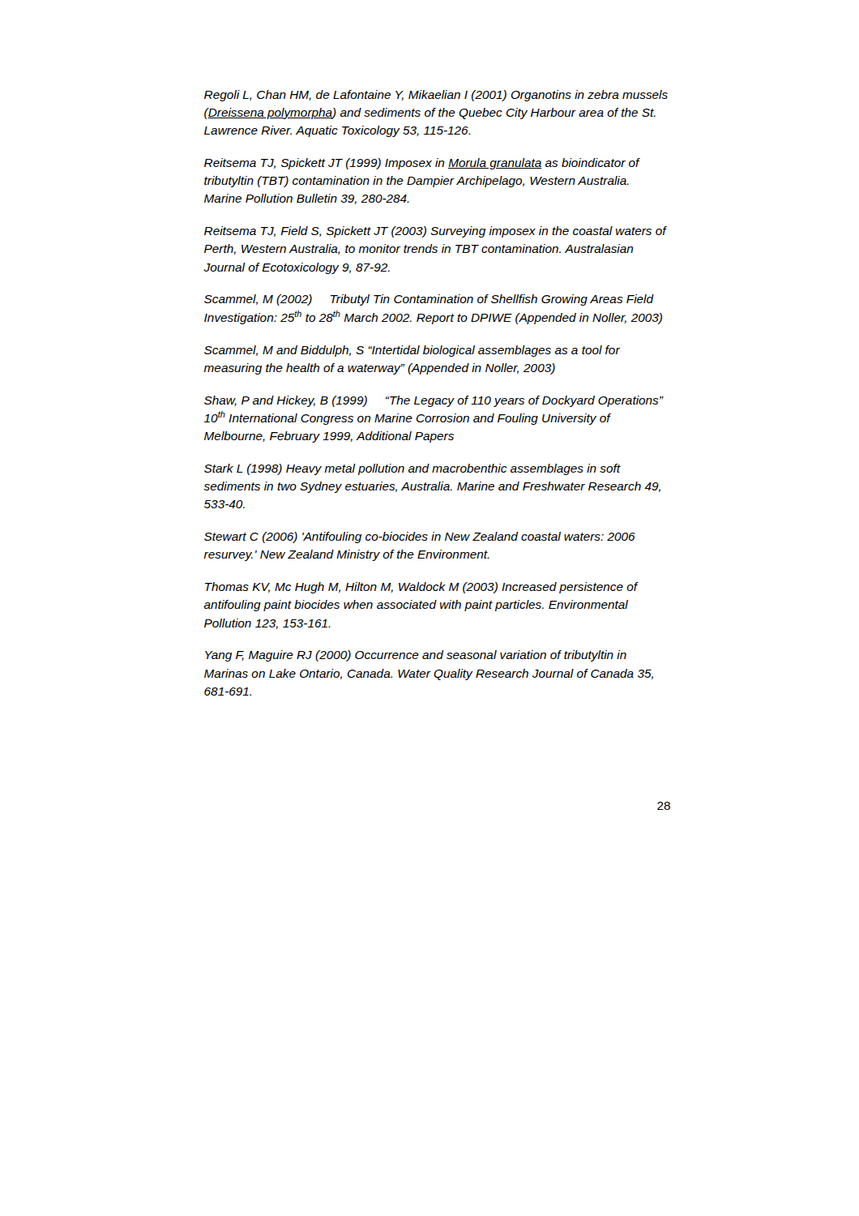Regoli L, Chan HM, de Lafontaine Y, Mikaelian I (2001) Organotins in zebra mussels (Dreissena polymorpha) and sediments of the Quebec City Harbour area of the St. Lawrence River. Aquatic Toxicology 53, 115-126.
Reitsema TJ, Spickett JT (1999) Imposex in Morula granulata as bioindicator of tributyltin (TBT) contamination in the Dampier Archipelago, Western Australia. Marine Pollution Bulletin 39, 280-284.
Reitsema TJ, Field S, Spickett JT (2003) Surveying imposex in the coastal waters of Perth, Western Australia, to monitor trends in TBT contamination. Australasian Journal of Ecotoxicology 9, 87-92.
Scammel, M (2002) Tributyl Tin Contamination of Shellfish Growing Areas Field Investigation: 25th to 28th March 2002. Report to DPIWE (Appended in Noller, 2003)
Scammel, M and Biddulph, S “Intertidal biological assemblages as a tool for measuring the health of a waterway” (Appended in Noller, 2003)
Shaw, P and Hickey, B (1999) “The Legacy of 110 years of Dockyard Operations” 10th International Congress on Marine Corrosion and Fouling University of Melbourne, February 1999, Additional Papers
Stark L (1998) Heavy metal pollution and macrobenthic assemblages in soft sediments in two Sydney estuaries, Australia. Marine and Freshwater Research 49, 533-40.
Stewart C (2006) 'Antifouling co-biocides in New Zealand coastal waters: 2006 resurvey.' New Zealand Ministry of the Environment.
Thomas KV, Mc Hugh M, Hilton M, Waldock M (2003) Increased persistence of antifouling paint biocides when associated with paint particles. Environmental Pollution 123, 153-161.
Yang F, Maguire RJ (2000) Occurrence and seasonal variation of tributyltin in Marinas on Lake Ontario, Canada. Water Quality Research Journal of Canada 35, 681-691.
28